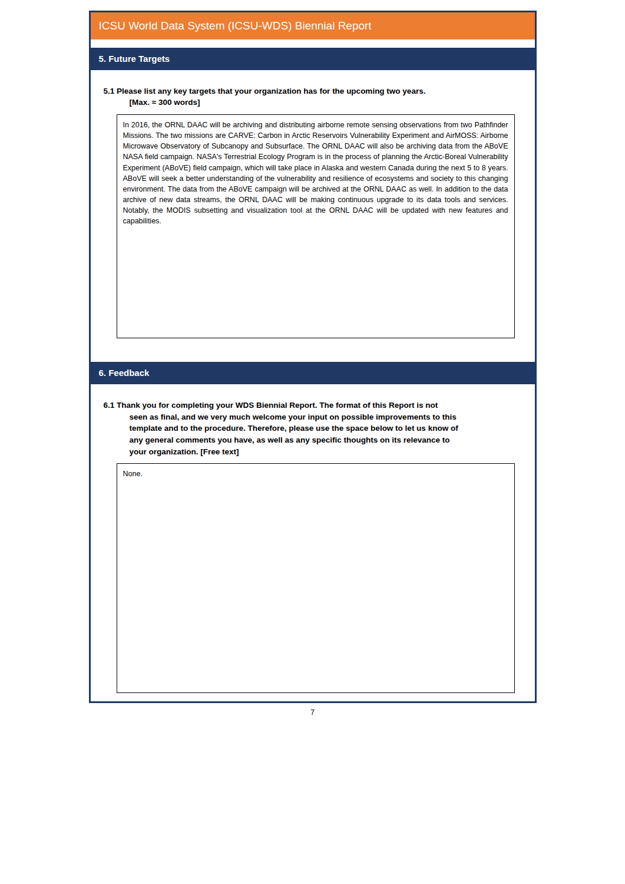ICSU World Data System (ICSU-WDS) Biennial Report
5. Future Targets
5.1 Please list any key targets that your organization has for the upcoming two years. [Max. ≈ 300 words]
In 2016, the ORNL DAAC will be archiving and distributing airborne remote sensing observations from two Pathfinder Missions. The two missions are CARVE: Carbon in Arctic Reservoirs Vulnerability Experiment and AirMOSS: Airborne Microwave Observatory of Subcanopy and Subsurface. The ORNL DAAC will also be archiving data from the ABoVE NASA field campaign. NASA's Terrestrial Ecology Program is in the process of planning the Arctic-Boreal Vulnerability Experiment (ABoVE) field campaign, which will take place in Alaska and western Canada during the next 5 to 8 years. ABoVE will seek a better understanding of the vulnerability and resilience of ecosystems and society to this changing environment. The data from the ABoVE campaign will be archived at the ORNL DAAC as well. In addition to the data archive of new data streams, the ORNL DAAC will be making continuous upgrade to its data tools and services. Notably, the MODIS subsetting and visualization tool at the ORNL DAAC will be updated with new features and capabilities.
6. Feedback
6.1 Thank you for completing your WDS Biennial Report. The format of this Report is not seen as final, and we very much welcome your input on possible improvements to this template and to the procedure. Therefore, please use the space below to let us know of any general comments you have, as well as any specific thoughts on its relevance to your organization. [Free text]
None.
7